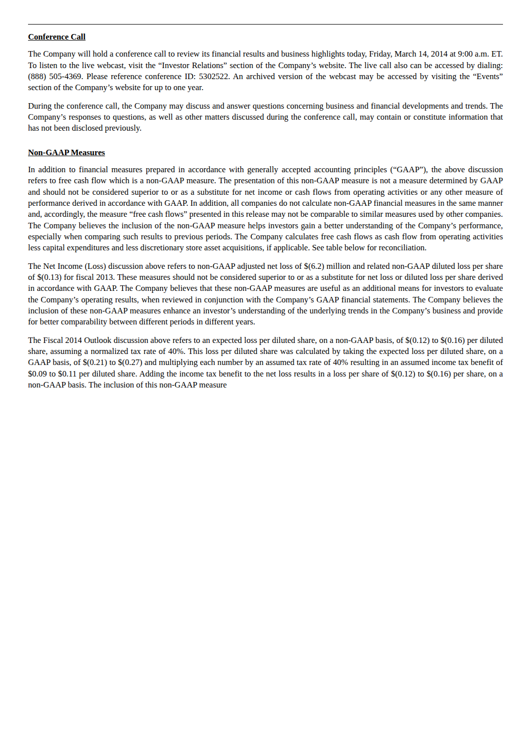Conference Call
The Company will hold a conference call to review its financial results and business highlights today, Friday, March 14, 2014 at 9:00 a.m. ET. To listen to the live webcast, visit the “Investor Relations” section of the Company’s website. The live call also can be accessed by dialing: (888) 505-4369. Please reference conference ID: 5302522. An archived version of the webcast may be accessed by visiting the “Events” section of the Company’s website for up to one year.
During the conference call, the Company may discuss and answer questions concerning business and financial developments and trends. The Company’s responses to questions, as well as other matters discussed during the conference call, may contain or constitute information that has not been disclosed previously.
Non-GAAP Measures
In addition to financial measures prepared in accordance with generally accepted accounting principles (“GAAP”), the above discussion refers to free cash flow which is a non-GAAP measure. The presentation of this non-GAAP measure is not a measure determined by GAAP and should not be considered superior to or as a substitute for net income or cash flows from operating activities or any other measure of performance derived in accordance with GAAP. In addition, all companies do not calculate non-GAAP financial measures in the same manner and, accordingly, the measure “free cash flows” presented in this release may not be comparable to similar measures used by other companies. The Company believes the inclusion of the non-GAAP measure helps investors gain a better understanding of the Company’s performance, especially when comparing such results to previous periods. The Company calculates free cash flows as cash flow from operating activities less capital expenditures and less discretionary store asset acquisitions, if applicable. See table below for reconciliation.
The Net Income (Loss) discussion above refers to non-GAAP adjusted net loss of $(6.2) million and related non-GAAP diluted loss per share of $(0.13) for fiscal 2013. These measures should not be considered superior to or as a substitute for net loss or diluted loss per share derived in accordance with GAAP. The Company believes that these non-GAAP measures are useful as an additional means for investors to evaluate the Company’s operating results, when reviewed in conjunction with the Company’s GAAP financial statements. The Company believes the inclusion of these non-GAAP measures enhance an investor’s understanding of the underlying trends in the Company’s business and provide for better comparability between different periods in different years.
The Fiscal 2014 Outlook discussion above refers to an expected loss per diluted share, on a non-GAAP basis, of $(0.12) to $(0.16) per diluted share, assuming a normalized tax rate of 40%. This loss per diluted share was calculated by taking the expected loss per diluted share, on a GAAP basis, of $(0.21) to $(0.27) and multiplying each number by an assumed tax rate of 40% resulting in an assumed income tax benefit of $0.09 to $0.11 per diluted share. Adding the income tax benefit to the net loss results in a loss per share of $(0.12) to $(0.16) per share, on a non-GAAP basis. The inclusion of this non-GAAP measure